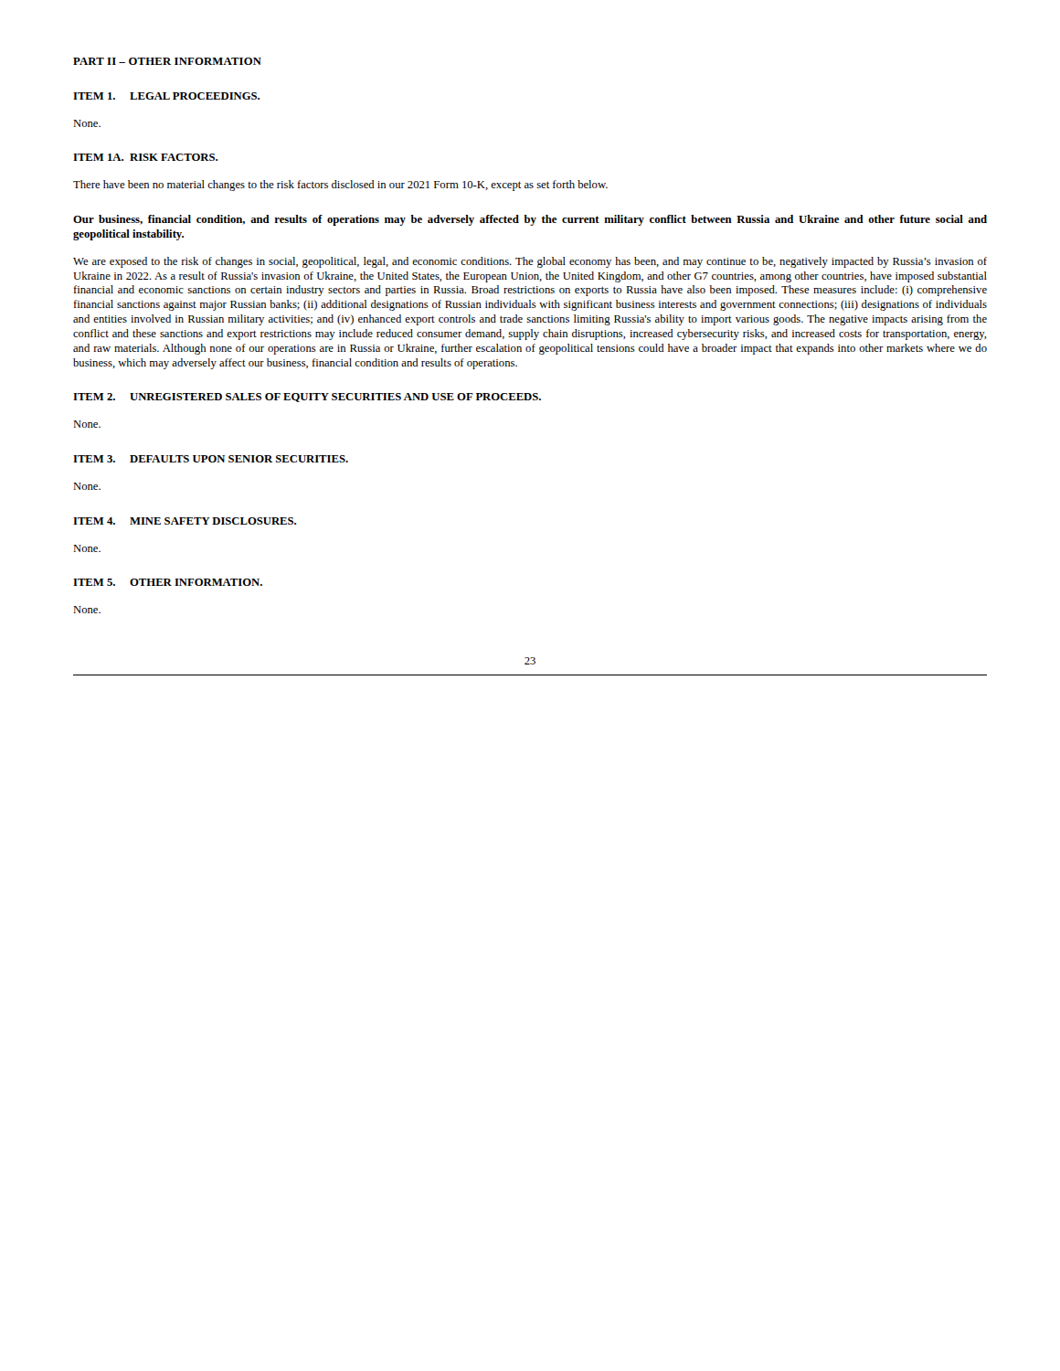PART II – OTHER INFORMATION
ITEM 1. LEGAL PROCEEDINGS.
None.
ITEM 1A. RISK FACTORS.
There have been no material changes to the risk factors disclosed in our 2021 Form 10-K, except as set forth below.
Our business, financial condition, and results of operations may be adversely affected by the current military conflict between Russia and Ukraine and other future social and geopolitical instability.
We are exposed to the risk of changes in social, geopolitical, legal, and economic conditions. The global economy has been, and may continue to be, negatively impacted by Russia’s invasion of Ukraine in 2022. As a result of Russia's invasion of Ukraine, the United States, the European Union, the United Kingdom, and other G7 countries, among other countries, have imposed substantial financial and economic sanctions on certain industry sectors and parties in Russia. Broad restrictions on exports to Russia have also been imposed. These measures include: (i) comprehensive financial sanctions against major Russian banks; (ii) additional designations of Russian individuals with significant business interests and government connections; (iii) designations of individuals and entities involved in Russian military activities; and (iv) enhanced export controls and trade sanctions limiting Russia's ability to import various goods. The negative impacts arising from the conflict and these sanctions and export restrictions may include reduced consumer demand, supply chain disruptions, increased cybersecurity risks, and increased costs for transportation, energy, and raw materials. Although none of our operations are in Russia or Ukraine, further escalation of geopolitical tensions could have a broader impact that expands into other markets where we do business, which may adversely affect our business, financial condition and results of operations.
ITEM 2. UNREGISTERED SALES OF EQUITY SECURITIES AND USE OF PROCEEDS.
None.
ITEM 3. DEFAULTS UPON SENIOR SECURITIES.
None.
ITEM 4. MINE SAFETY DISCLOSURES.
None.
ITEM 5. OTHER INFORMATION.
None.
23